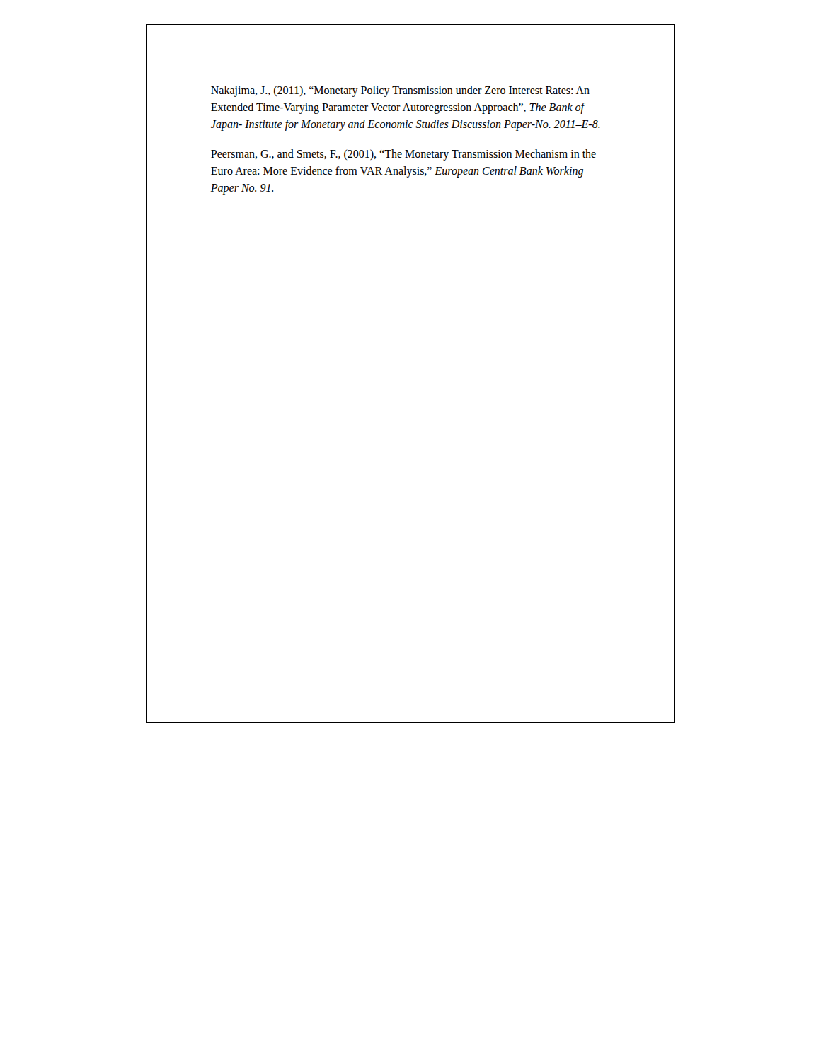Nakajima, J., (2011), “Monetary Policy Transmission under Zero Interest Rates: An Extended Time-Varying Parameter Vector Autoregression Approach”, The Bank of Japan- Institute for Monetary and Economic Studies Discussion Paper-No. 2011–E-8.
Peersman, G., and Smets, F., (2001), “The Monetary Transmission Mechanism in the Euro Area: More Evidence from VAR Analysis,” European Central Bank Working Paper No. 91.